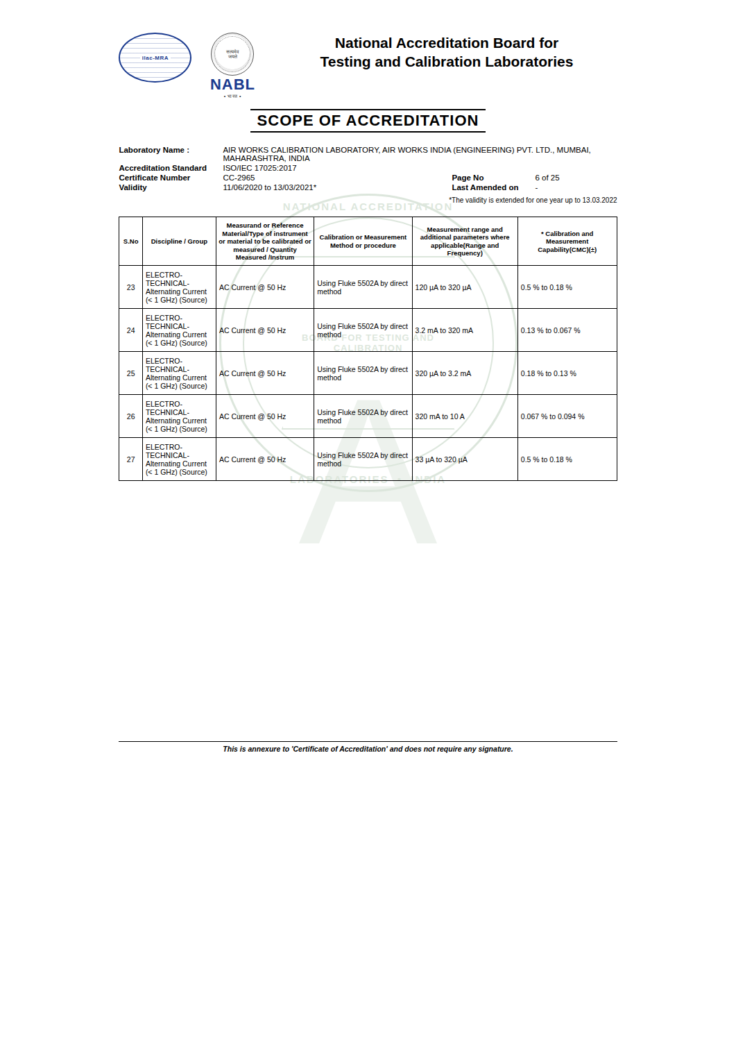NATIONAL ACCREDITATION
BOARD FOR TESTING AND CALIBRATION
LABORATORIES • INDIA
A
ilac-MRA
सत्यमेव
जयते
NABL
• भारत •
National Accreditation Board for
Testing and Calibration Laboratories
SCOPE OF ACCREDITATION
| Laboratory Name : | AIR WORKS CALIBRATION LABORATORY, AIR WORKS INDIA (ENGINEERING) PVT. LTD., MUMBAI, MAHARASHTRA, INDIA |
| Accreditation Standard | ISO/IEC 17025:2017 |
| Certificate Number | CC-2965 | Page No | 6 of 25 |
| Validity | 11/06/2020 to 13/03/2021* | Last Amended on | - |
*The validity is extended for one year up to 13.03.2022
| S.No | Discipline / Group | Measurand or Reference Material/Type of instrument or material to be calibrated or measured / Quantity Measured /Instrum | Calibration or Measurement Method or procedure | Measurement range and additional parameters where applicable(Range and Frequency) | * Calibration and Measurement Capability(CMC)(±) |
| --- | --- | --- | --- | --- | --- |
| 23 | ELECTRO-TECHNICAL-Alternating Current (< 1 GHz) (Source) | AC Current @ 50 Hz | Using Fluke 5502A by direct method | 120 µA to 320 µA | 0.5 % to 0.18 % |
| 24 | ELECTRO-TECHNICAL-Alternating Current (< 1 GHz) (Source) | AC Current @ 50 Hz | Using Fluke 5502A by direct method | 3.2 mA to 320 mA | 0.13 % to 0.067 % |
| 25 | ELECTRO-TECHNICAL-Alternating Current (< 1 GHz) (Source) | AC Current @ 50 Hz | Using Fluke 5502A by direct method | 320 µA to 3.2 mA | 0.18 % to 0.13 % |
| 26 | ELECTRO-TECHNICAL-Alternating Current (< 1 GHz) (Source) | AC Current @ 50 Hz | Using Fluke 5502A by direct method | 320 mA to 10 A | 0.067 % to 0.094 % |
| 27 | ELECTRO-TECHNICAL-Alternating Current (< 1 GHz) (Source) | AC Current @ 50 Hz | Using Fluke 5502A by direct method | 33 µA to 320 µA | 0.5 % to 0.18 % |
This is annexure to 'Certificate of Accreditation' and does not require any signature.